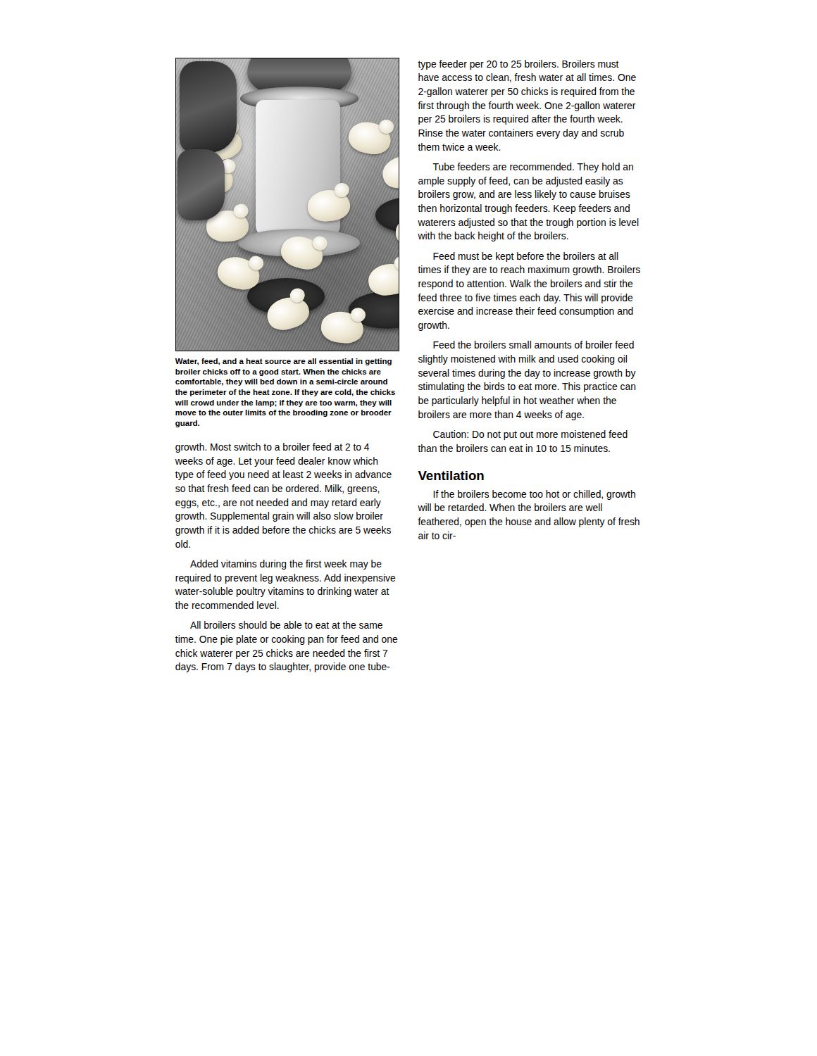Water, feed, and a heat source are all essential in getting broiler chicks off to a good start. When the chicks are comfortable, they will bed down in a semi-circle around the perimeter of the heat zone. If they are cold, the chicks will crowd under the lamp; if they are too warm, they will move to the outer limits of the brooding zone or brooder guard.
growth. Most switch to a broiler feed at 2 to 4 weeks of age. Let your feed dealer know which type of feed you need at least 2 weeks in advance so that fresh feed can be ordered. Milk, greens, eggs, etc., are not needed and may retard early growth. Supplemental grain will also slow broiler growth if it is added before the chicks are 5 weeks old.
Added vitamins during the first week may be required to prevent leg weakness. Add inexpensive water-soluble poultry vitamins to drinking water at the recommended level.
All broilers should be able to eat at the same time. One pie plate or cooking pan for feed and one chick waterer per 25 chicks are needed the first 7 days. From 7 days to slaughter, provide one tube-
type feeder per 20 to 25 broilers. Broilers must have access to clean, fresh water at all times. One 2-gallon waterer per 50 chicks is required from the first through the fourth week. One 2-gallon waterer per 25 broilers is required after the fourth week. Rinse the water containers every day and scrub them twice a week.
Tube feeders are recommended. They hold an ample supply of feed, can be adjusted easily as broilers grow, and are less likely to cause bruises then horizontal trough feeders. Keep feeders and waterers adjusted so that the trough portion is level with the back height of the broilers.
Feed must be kept before the broilers at all times if they are to reach maximum growth. Broilers respond to attention. Walk the broilers and stir the feed three to five times each day. This will provide exercise and increase their feed consumption and growth.
Feed the broilers small amounts of broiler feed slightly moistened with milk and used cooking oil several times during the day to increase growth by stimulating the birds to eat more. This practice can be particularly helpful in hot weather when the broilers are more than 4 weeks of age.
Caution: Do not put out more moistened feed than the broilers can eat in 10 to 15 minutes.
Ventilation
If the broilers become too hot or chilled, growth will be retarded. When the broilers are well feathered, open the house and allow plenty of fresh air to cir-